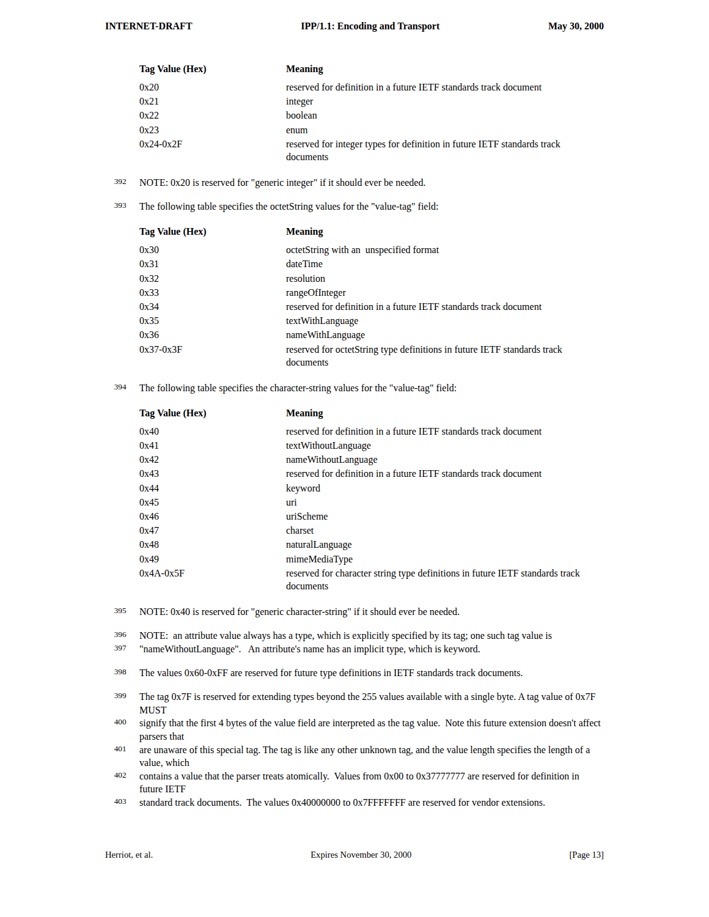INTERNET-DRAFT IPP/1.1: Encoding and Transport May 30, 2000
| Tag Value (Hex) | Meaning |
| --- | --- |
| 0x20 | reserved for definition in a future IETF standards track document |
| 0x21 | integer |
| 0x22 | boolean |
| 0x23 | enum |
| 0x24-0x2F | reserved for integer types for definition in future IETF standards track documents |
392 NOTE: 0x20 is reserved for "generic integer" if it should ever be needed.
393 The following table specifies the octetString values for the "value-tag" field:
| Tag Value (Hex) | Meaning |
| --- | --- |
| 0x30 | octetString with an unspecified format |
| 0x31 | dateTime |
| 0x32 | resolution |
| 0x33 | rangeOfInteger |
| 0x34 | reserved for definition in a future IETF standards track document |
| 0x35 | textWithLanguage |
| 0x36 | nameWithLanguage |
| 0x37-0x3F | reserved for octetString type definitions in future IETF standards track documents |
394 The following table specifies the character-string values for the "value-tag" field:
| Tag Value (Hex) | Meaning |
| --- | --- |
| 0x40 | reserved for definition in a future IETF standards track document |
| 0x41 | textWithoutLanguage |
| 0x42 | nameWithoutLanguage |
| 0x43 | reserved for definition in a future IETF standards track document |
| 0x44 | keyword |
| 0x45 | uri |
| 0x46 | uriScheme |
| 0x47 | charset |
| 0x48 | naturalLanguage |
| 0x49 | mimeMediaType |
| 0x4A-0x5F | reserved for character string type definitions in future IETF standards track documents |
395 NOTE: 0x40 is reserved for "generic character-string" if it should ever be needed.
396 NOTE: an attribute value always has a type, which is explicitly specified by its tag; one such tag value is
397"nameWithoutLanguage". An attribute's name has an implicit type, which is keyword.
398 The values 0x60-0xFF are reserved for future type definitions in IETF standards track documents.
399 The tag 0x7F is reserved for extending types beyond the 255 values available with a single byte. A tag value of 0x7F MUST
400signify that the first 4 bytes of the value field are interpreted as the tag value. Note this future extension doesn't affect parsers that
401are unaware of this special tag. The tag is like any other unknown tag, and the value length specifies the length of a value, which
402contains a value that the parser treats atomically. Values from 0x00 to 0x37777777 are reserved for definition in future IETF
403standard track documents. The values 0x40000000 to 0x7FFFFFFF are reserved for vendor extensions.
Herriot, et al. Expires November 30, 2000 [Page 13]